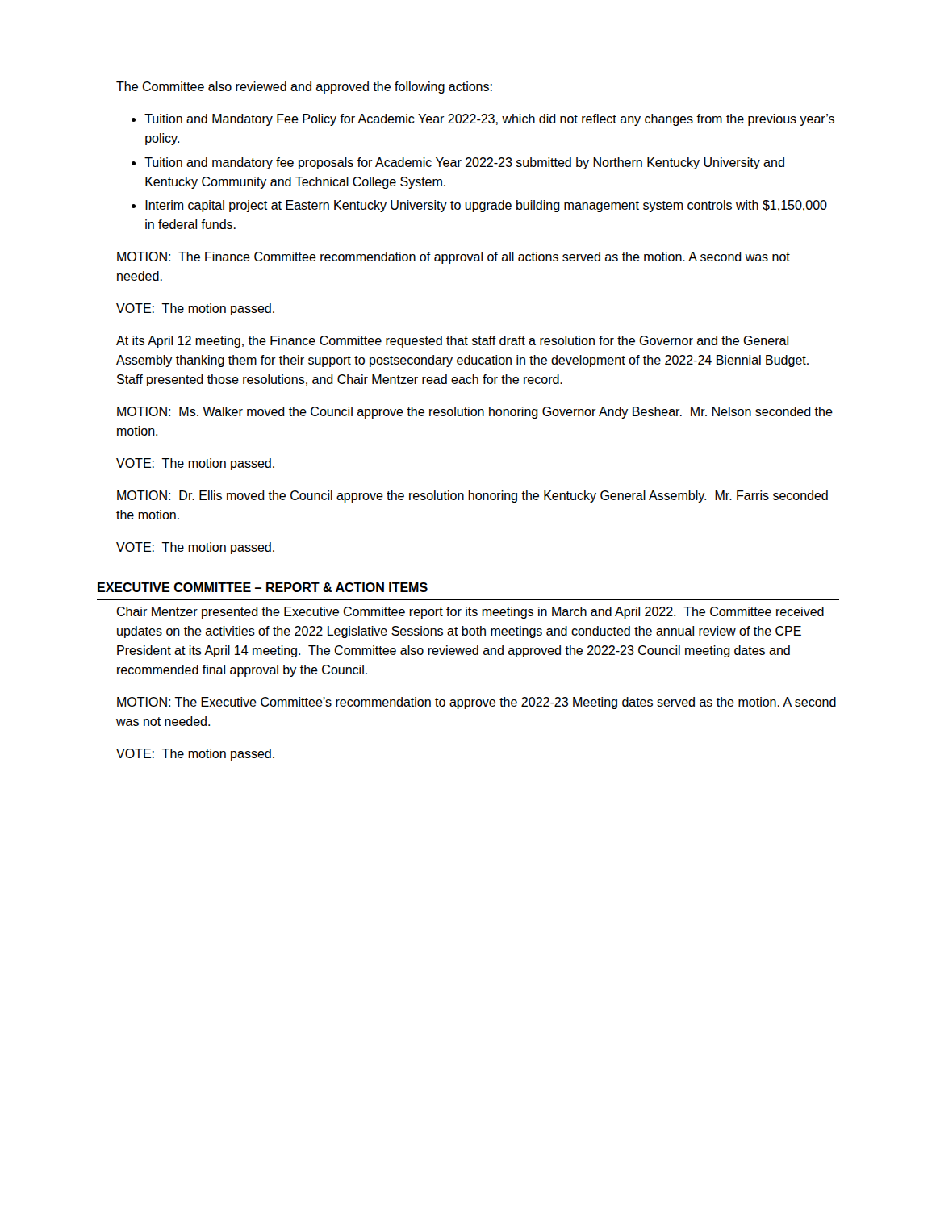The Committee also reviewed and approved the following actions:
Tuition and Mandatory Fee Policy for Academic Year 2022-23, which did not reflect any changes from the previous year’s policy.
Tuition and mandatory fee proposals for Academic Year 2022-23 submitted by Northern Kentucky University and Kentucky Community and Technical College System.
Interim capital project at Eastern Kentucky University to upgrade building management system controls with $1,150,000 in federal funds.
MOTION: The Finance Committee recommendation of approval of all actions served as the motion. A second was not needed.
VOTE: The motion passed.
At its April 12 meeting, the Finance Committee requested that staff draft a resolution for the Governor and the General Assembly thanking them for their support to postsecondary education in the development of the 2022-24 Biennial Budget. Staff presented those resolutions, and Chair Mentzer read each for the record.
MOTION: Ms. Walker moved the Council approve the resolution honoring Governor Andy Beshear. Mr. Nelson seconded the motion.
VOTE: The motion passed.
MOTION: Dr. Ellis moved the Council approve the resolution honoring the Kentucky General Assembly. Mr. Farris seconded the motion.
VOTE: The motion passed.
EXECUTIVE COMMITTEE – REPORT & ACTION ITEMS
Chair Mentzer presented the Executive Committee report for its meetings in March and April 2022. The Committee received updates on the activities of the 2022 Legislative Sessions at both meetings and conducted the annual review of the CPE President at its April 14 meeting. The Committee also reviewed and approved the 2022-23 Council meeting dates and recommended final approval by the Council.
MOTION: The Executive Committee’s recommendation to approve the 2022-23 Meeting dates served as the motion. A second was not needed.
VOTE: The motion passed.